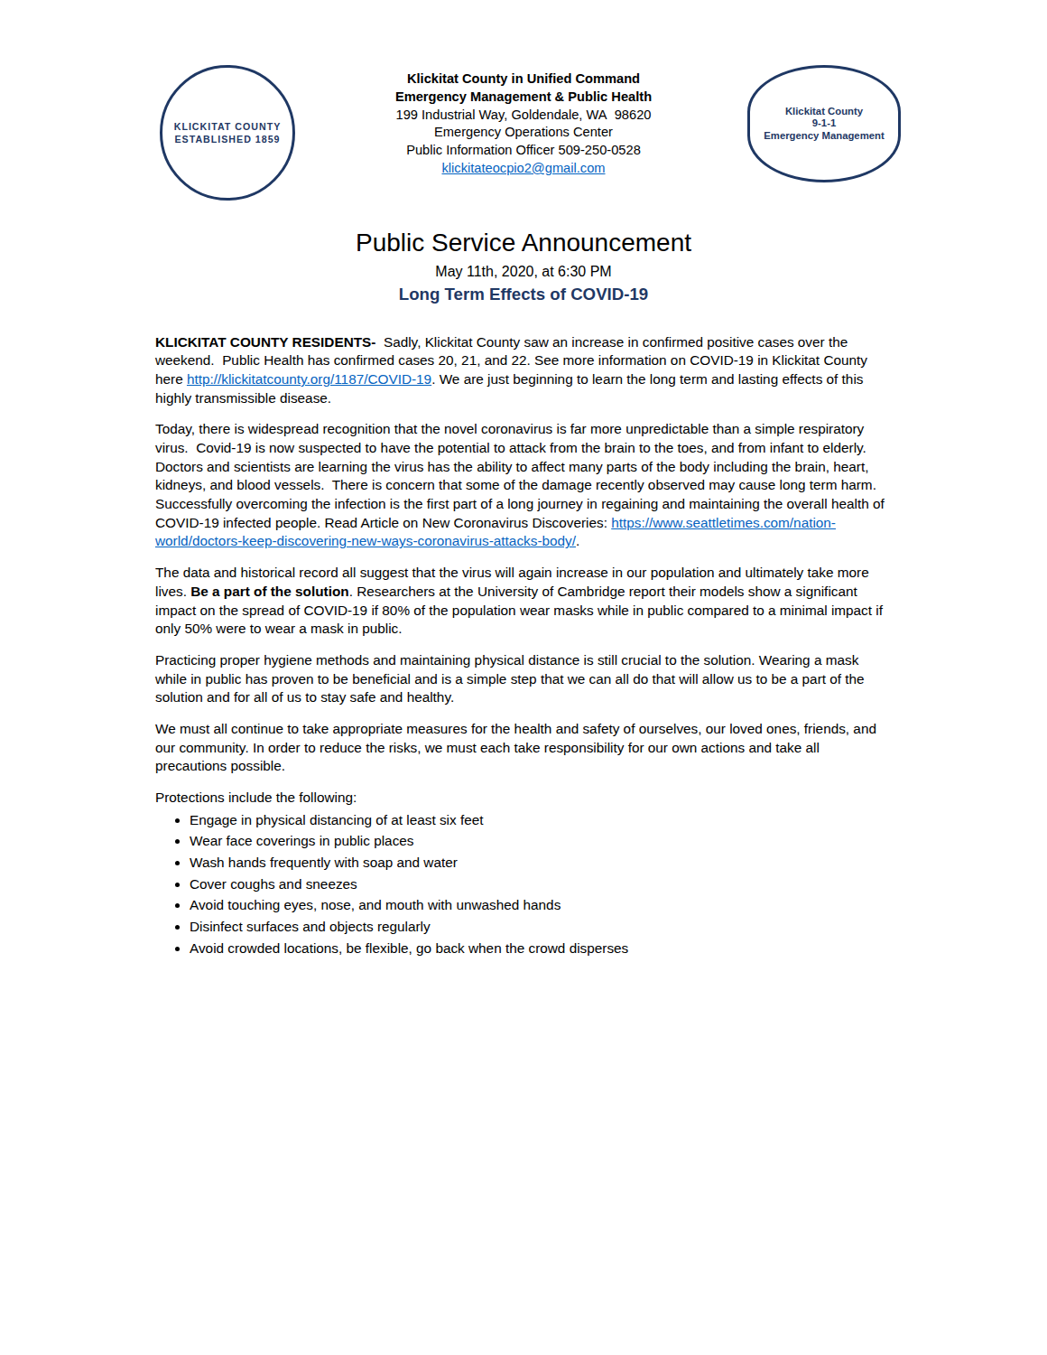KLICKITAT COUNTY
ESTABLISHED 1859
Klickitat County in Unified Command
Emergency Management & Public Health
199 Industrial Way, Goldendale, WA 98620
Emergency Operations Center
Public Information Officer 509-250-0528
klickitateocpio2@gmail.com
Klickitat County 9-1-1 Emergency Management
Public Service Announcement
May 11th, 2020, at 6:30 PM
Long Term Effects of COVID-19
KLICKITAT COUNTY RESIDENTS- Sadly, Klickitat County saw an increase in confirmed positive cases over the weekend. Public Health has confirmed cases 20, 21, and 22. See more information on COVID-19 in Klickitat County here http://klickitatcounty.org/1187/COVID-19. We are just beginning to learn the long term and lasting effects of this highly transmissible disease.
Today, there is widespread recognition that the novel coronavirus is far more unpredictable than a simple respiratory virus. Covid-19 is now suspected to have the potential to attack from the brain to the toes, and from infant to elderly. Doctors and scientists are learning the virus has the ability to affect many parts of the body including the brain, heart, kidneys, and blood vessels. There is concern that some of the damage recently observed may cause long term harm. Successfully overcoming the infection is the first part of a long journey in regaining and maintaining the overall health of COVID-19 infected people. Read Article on New Coronavirus Discoveries: https://www.seattletimes.com/nation-world/doctors-keep-discovering-new-ways-coronavirus-attacks-body/.
The data and historical record all suggest that the virus will again increase in our population and ultimately take more lives. Be a part of the solution. Researchers at the University of Cambridge report their models show a significant impact on the spread of COVID-19 if 80% of the population wear masks while in public compared to a minimal impact if only 50% were to wear a mask in public.
Practicing proper hygiene methods and maintaining physical distance is still crucial to the solution. Wearing a mask while in public has proven to be beneficial and is a simple step that we can all do that will allow us to be a part of the solution and for all of us to stay safe and healthy.
We must all continue to take appropriate measures for the health and safety of ourselves, our loved ones, friends, and our community. In order to reduce the risks, we must each take responsibility for our own actions and take all precautions possible.
Protections include the following:
Engage in physical distancing of at least six feet
Wear face coverings in public places
Wash hands frequently with soap and water
Cover coughs and sneezes
Avoid touching eyes, nose, and mouth with unwashed hands
Disinfect surfaces and objects regularly
Avoid crowded locations, be flexible, go back when the crowd disperses